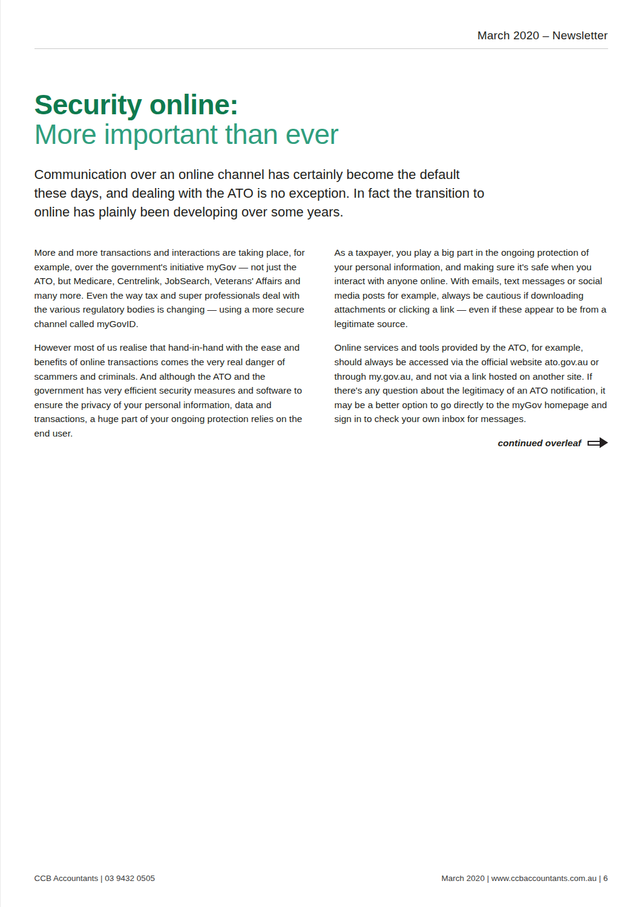March 2020 – Newsletter
Security online: More important than ever
Communication over an online channel has certainly become the default these days, and dealing with the ATO is no exception. In fact the transition to online has plainly been developing over some years.
More and more transactions and interactions are taking place, for example, over the government's initiative myGov — not just the ATO, but Medicare, Centrelink, JobSearch, Veterans' Affairs and many more. Even the way tax and super professionals deal with the various regulatory bodies is changing — using a more secure channel called myGovID.
However most of us realise that hand-in-hand with the ease and benefits of online transactions comes the very real danger of scammers and criminals. And although the ATO and the government has very efficient security measures and software to ensure the privacy of your personal information, data and transactions, a huge part of your ongoing protection relies on the end user.
As a taxpayer, you play a big part in the ongoing protection of your personal information, and making sure it's safe when you interact with anyone online. With emails, text messages or social media posts for example, always be cautious if downloading attachments or clicking a link — even if these appear to be from a legitimate source.
Online services and tools provided by the ATO, for example, should always be accessed via the official website ato.gov.au or through my.gov.au, and not via a link hosted on another site. If there's any question about the legitimacy of an ATO notification, it may be a better option to go directly to the myGov homepage and sign in to check your own inbox for messages.
continued overleaf
CCB Accountants | 03 9432 0505 March 2020 | www.ccbaccountants.com.au | 6